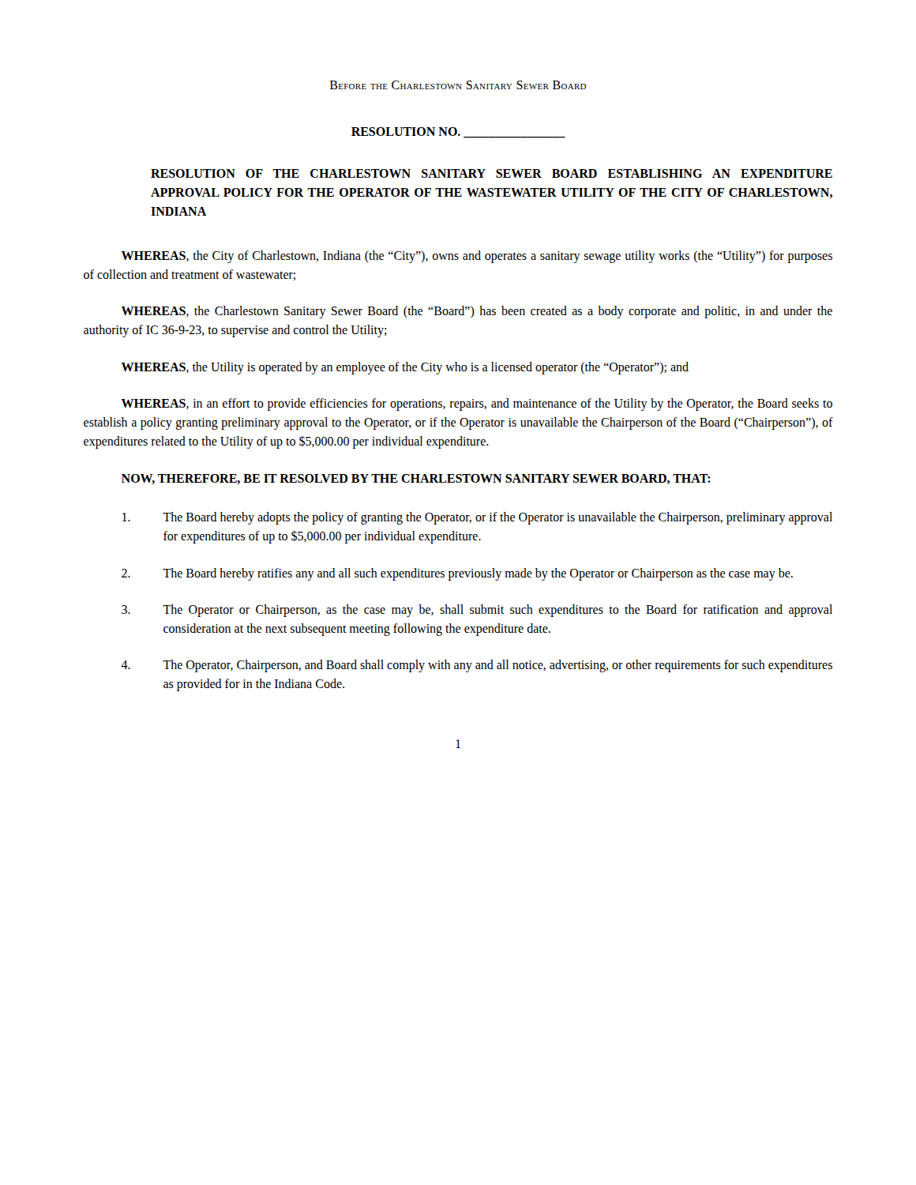Before the Charlestown Sanitary Sewer Board
RESOLUTION NO. ________________
Resolution of the Charlestown Sanitary Sewer Board Establishing an Expenditure Approval Policy for the Operator of the Wastewater Utility of the City of Charlestown, Indiana
WHEREAS, the City of Charlestown, Indiana (the “City”), owns and operates a sanitary sewage utility works (the “Utility”) for purposes of collection and treatment of wastewater;
WHEREAS, the Charlestown Sanitary Sewer Board (the “Board”) has been created as a body corporate and politic, in and under the authority of IC 36-9-23, to supervise and control the Utility;
WHEREAS, the Utility is operated by an employee of the City who is a licensed operator (the “Operator”); and
WHEREAS, in an effort to provide efficiencies for operations, repairs, and maintenance of the Utility by the Operator, the Board seeks to establish a policy granting preliminary approval to the Operator, or if the Operator is unavailable the Chairperson of the Board (“Chairperson”), of expenditures related to the Utility of up to $5,000.00 per individual expenditure.
NOW, THEREFORE, BE IT RESOLVED BY THE CHARLESTOWN SANITARY SEWER BOARD, THAT:
The Board hereby adopts the policy of granting the Operator, or if the Operator is unavailable the Chairperson, preliminary approval for expenditures of up to $5,000.00 per individual expenditure.
The Board hereby ratifies any and all such expenditures previously made by the Operator or Chairperson as the case may be.
The Operator or Chairperson, as the case may be, shall submit such expenditures to the Board for ratification and approval consideration at the next subsequent meeting following the expenditure date.
The Operator, Chairperson, and Board shall comply with any and all notice, advertising, or other requirements for such expenditures as provided for in the Indiana Code.
1